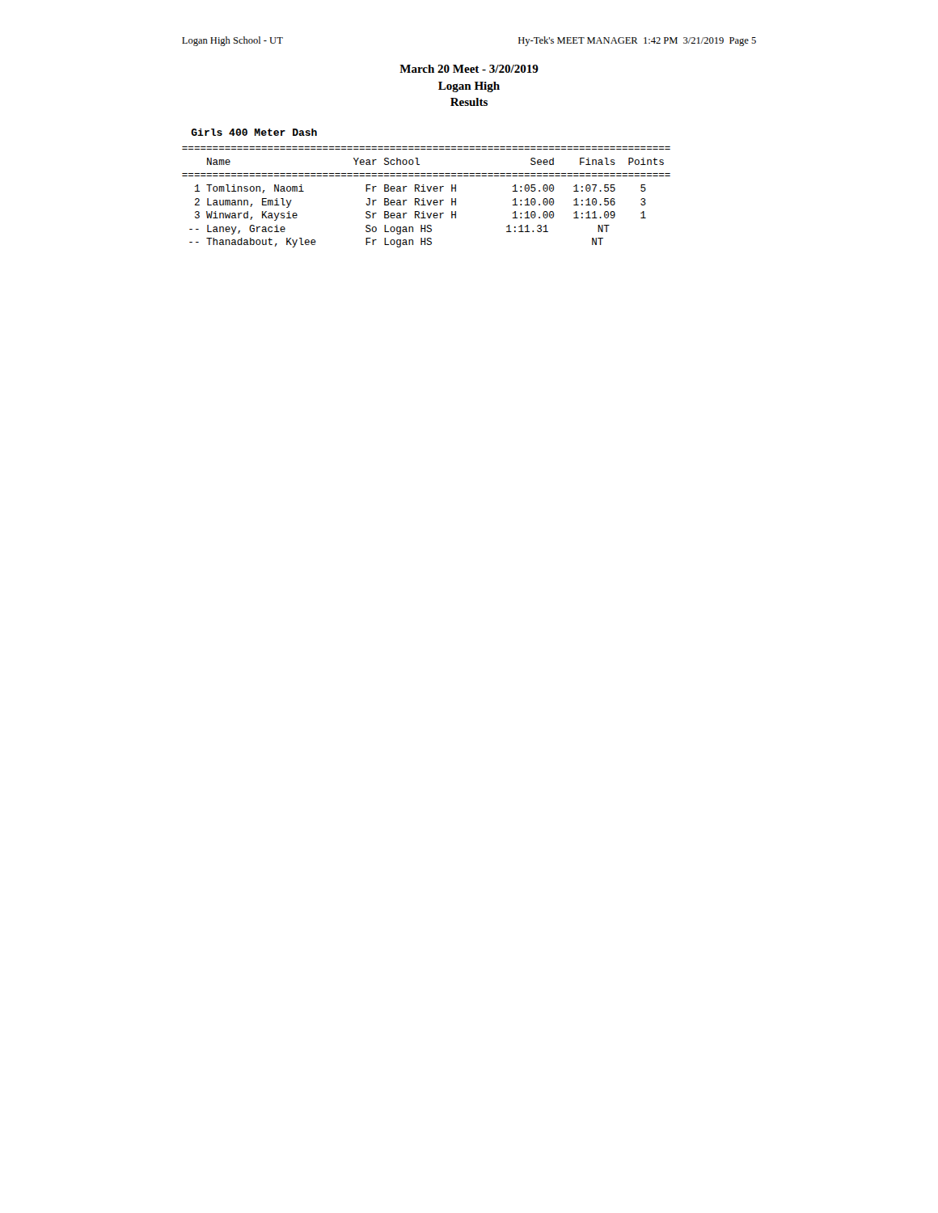Logan High School - UT Hy-Tek's MEET MANAGER 1:42 PM 3/21/2019 Page 5
March 20 Meet - 3/20/2019
Logan High
Results
Girls 400 Meter Dash
================================================================================
    Name                    Year School                  Seed    Finals  Points
================================================================================
  1 Tomlinson, Naomi          Fr Bear River H         1:05.00   1:07.55    5
  2 Laumann, Emily            Jr Bear River H         1:10.00   1:10.56    3
  3 Winward, Kaysie           Sr Bear River H         1:10.00   1:11.09    1
 -- Laney, Gracie             So Logan HS            1:11.31        NT
 -- Thanadabout, Kylee        Fr Logan HS                          NT